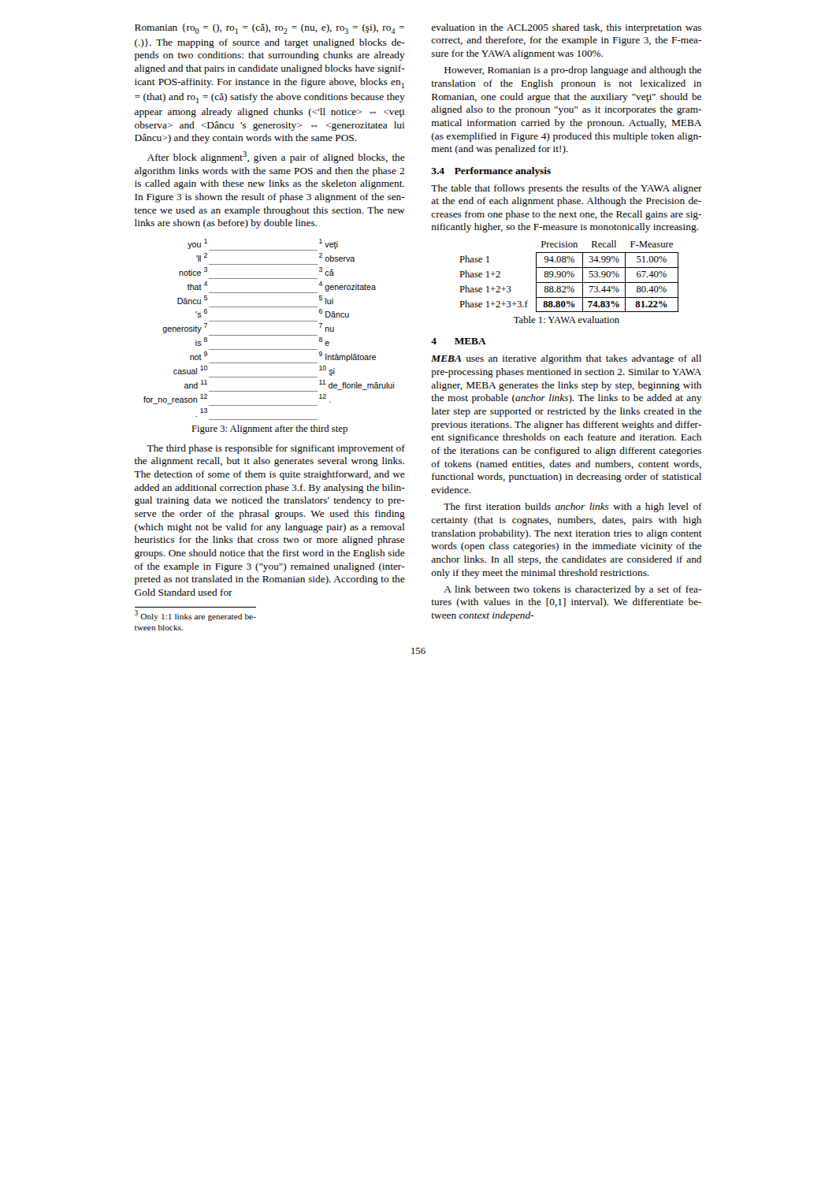Romanian {ro0 = (), ro1 = (că), ro2 = (nu, e), ro3 = (şi), ro4 = (.)}. The mapping of source and target unaligned blocks depends on two conditions: that surrounding chunks are already aligned and that pairs in candidate unaligned blocks have significant POS-affinity. For instance in the figure above, blocks en1 = (that) and ro1 = (că) satisfy the above conditions because they appear among already aligned chunks (<'ll notice> ⇔ <veţi observa> and <Dâncu 's generosity> ⇔ <generozitatea lui Dâncu>) and they contain words with the same POS.
After block alignment3, given a pair of aligned blocks, the algorithm links words with the same POS and then the phase 2 is called again with these new links as the skeleton alignment. In Figure 3 is shown the result of phase 3 alignment of the sentence we used as an example throughout this section. The new links are shown (as before) by double lines.
| you 1 | | 1 veţi |
| 'll 2 | | 2 observa |
| notice 3 | | 3 că |
| that 4 | | 4 generozitatea |
| Dâncu 5 | | 5 lui |
| 's 6 | | 6 Dâncu |
| generosity 7 | | 7 nu |
| is 8 | | 8 e |
| not 9 | | 9 întâmplătoare |
| casual 10 | | 10 şi |
| and 11 | | 11 de_florile_mărului |
| for_no_reason 12 | | 12 . |
| . 13 | | |
Figure 3: Alignment after the third step
The third phase is responsible for significant improvement of the alignment recall, but it also generates several wrong links. The detection of some of them is quite straightforward, and we added an additional correction phase 3.f. By analysing the bilingual training data we noticed the translators' tendency to preserve the order of the phrasal groups. We used this finding (which might not be valid for any language pair) as a removal heuristics for the links that cross two or more aligned phrase groups. One should notice that the first word in the English side of the example in Figure 3 ("you") remained unaligned (interpreted as not translated in the Romanian side). According to the Gold Standard used for
3 Only 1:1 links are generated between blocks.
evaluation in the ACL2005 shared task, this interpretation was correct, and therefore, for the example in Figure 3, the F-measure for the YAWA alignment was 100%.
However, Romanian is a pro-drop language and although the translation of the English pronoun is not lexicalized in Romanian, one could argue that the auxiliary "veţi" should be aligned also to the pronoun "you" as it incorporates the grammatical information carried by the pronoun. Actually, MEBA (as exemplified in Figure 4) produced this multiple token alignment (and was penalized for it!).
3.4 Performance analysis
The table that follows presents the results of the YAWA aligner at the end of each alignment phase. Although the Precision decreases from one phase to the next one, the Recall gains are significantly higher, so the F-measure is monotonically increasing.
| | Precision | Recall | F-Measure |
| Phase 1 | 94.08% | 34.99% | 51.00% |
| Phase 1+2 | 89.90% | 53.90% | 67.40% |
| Phase 1+2+3 | 88.82% | 73.44% | 80.40% |
| Phase 1+2+3+3.f | 88.80% | 74.83% | 81.22% |
Table 1: YAWA evaluation
4 MEBA
MEBA uses an iterative algorithm that takes advantage of all pre-processing phases mentioned in section 2. Similar to YAWA aligner, MEBA generates the links step by step, beginning with the most probable (anchor links). The links to be added at any later step are supported or restricted by the links created in the previous iterations. The aligner has different weights and different significance thresholds on each feature and iteration. Each of the iterations can be configured to align different categories of tokens (named entities, dates and numbers, content words, functional words, punctuation) in decreasing order of statistical evidence.
The first iteration builds anchor links with a high level of certainty (that is cognates, numbers, dates, pairs with high translation probability). The next iteration tries to align content words (open class categories) in the immediate vicinity of the anchor links. In all steps, the candidates are considered if and only if they meet the minimal threshold restrictions.
A link between two tokens is characterized by a set of features (with values in the [0,1] interval). We differentiate between context independ-
156